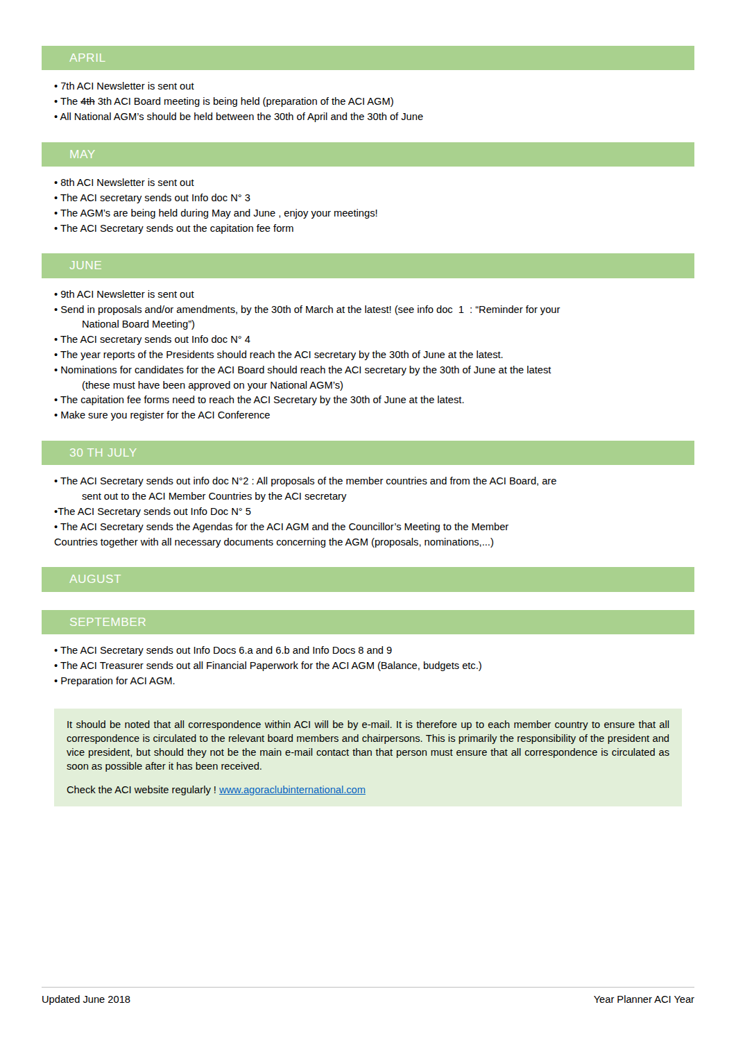APRIL
• 7th ACI Newsletter is sent out
• The 4th 3th ACI Board meeting is being held (preparation of the ACI AGM)
• All National AGM’s should be held between the 30th of April and the 30th of June
MAY
• 8th ACI Newsletter is sent out
• The ACI secretary sends out Info doc N° 3
• The AGM’s are being held during May and June , enjoy your meetings!
• The ACI Secretary sends out the capitation fee form
JUNE
• 9th ACI Newsletter is sent out
• Send in proposals and/or amendments, by the 30th of March at the latest! (see info doc 1 : “Reminder for your
National Board Meeting”)
• The ACI secretary sends out Info doc N° 4
• The year reports of the Presidents should reach the ACI secretary by the 30th of June at the latest.
• Nominations for candidates for the ACI Board should reach the ACI secretary by the 30th of June at the latest
(these must have been approved on your National AGM’s)
• The capitation fee forms need to reach the ACI Secretary by the 30th of June at the latest.
• Make sure you register for the ACI Conference
30 TH JULY
• The ACI Secretary sends out info doc N°2 : All proposals of the member countries and from the ACI Board, are
sent out to the ACI Member Countries by the ACI secretary
•The ACI Secretary sends out Info Doc N° 5
• The ACI Secretary sends the Agendas for the ACI AGM and the Councillor’s Meeting to the Member
Countries together with all necessary documents concerning the AGM (proposals, nominations,...)
AUGUST
SEPTEMBER
• The ACI Secretary sends out Info Docs 6.a and 6.b and Info Docs 8 and 9
• The ACI Treasurer sends out all Financial Paperwork for the ACI AGM (Balance, budgets etc.)
• Preparation for ACI AGM.
It should be noted that all correspondence within ACI will be by e-mail. It is therefore up to each member country to ensure that all correspondence is circulated to the relevant board members and chairpersons. This is primarily the responsibility of the president and vice president, but should they not be the main e-mail contact than that person must ensure that all correspondence is circulated as soon as possible after it has been received.
Check the ACI website regularly ! www.agoraclubinternational.com
Updated June 2018 Year Planner ACI Year